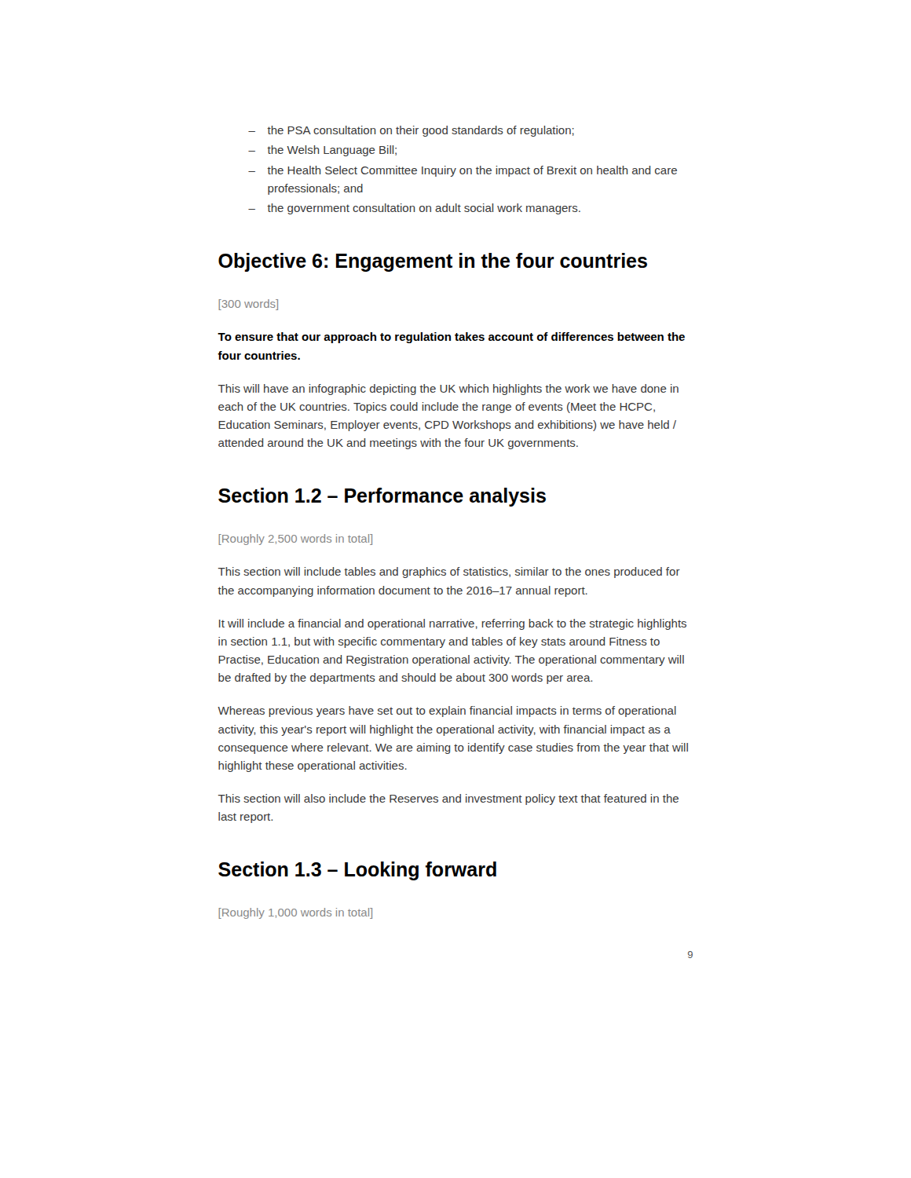the PSA consultation on their good standards of regulation;
the Welsh Language Bill;
the Health Select Committee Inquiry on the impact of Brexit on health and care professionals; and
the government consultation on adult social work managers.
Objective 6: Engagement in the four countries
[300 words]
To ensure that our approach to regulation takes account of differences between the four countries.
This will have an infographic depicting the UK which highlights the work we have done in each of the UK countries. Topics could include the range of events (Meet the HCPC, Education Seminars, Employer events, CPD Workshops and exhibitions) we have held / attended around the UK and meetings with the four UK governments.
Section 1.2 – Performance analysis
[Roughly 2,500 words in total]
This section will include tables and graphics of statistics, similar to the ones produced for the accompanying information document to the 2016–17 annual report.
It will include a financial and operational narrative, referring back to the strategic highlights in section 1.1, but with specific commentary and tables of key stats around Fitness to Practise, Education and Registration operational activity. The operational commentary will be drafted by the departments and should be about 300 words per area.
Whereas previous years have set out to explain financial impacts in terms of operational activity, this year's report will highlight the operational activity, with financial impact as a consequence where relevant. We are aiming to identify case studies from the year that will highlight these operational activities.
This section will also include the Reserves and investment policy text that featured in the last report.
Section 1.3 – Looking forward
[Roughly 1,000 words in total]
9